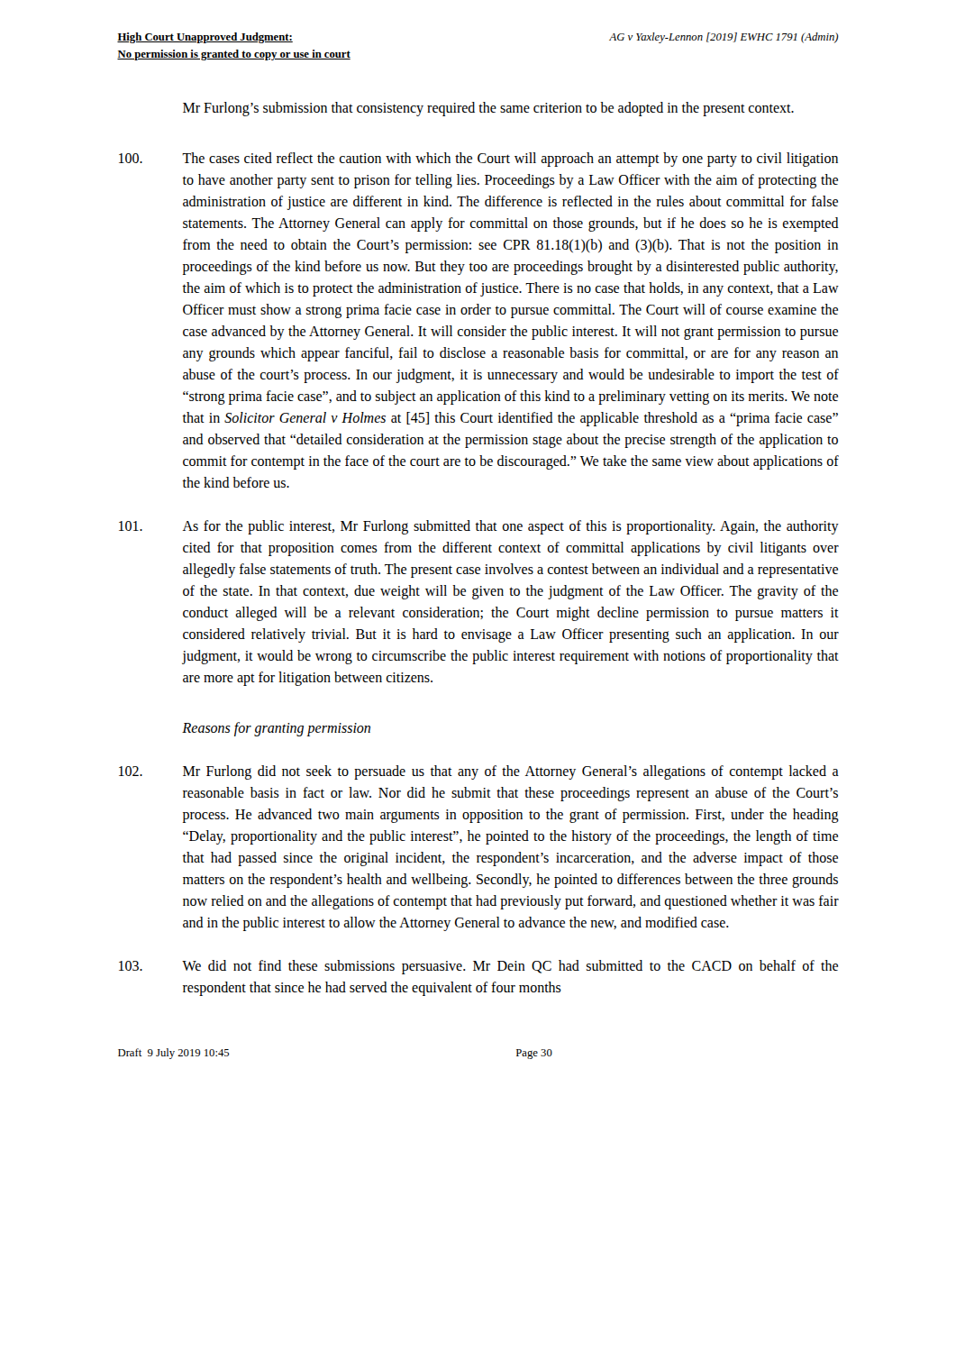High Court Unapproved Judgment:
No permission is granted to copy or use in court
AG v Yaxley-Lennon [2019] EWHC 1791 (Admin)
Mr Furlong’s submission that consistency required the same criterion to be adopted in the present context.
100. The cases cited reflect the caution with which the Court will approach an attempt by one party to civil litigation to have another party sent to prison for telling lies. Proceedings by a Law Officer with the aim of protecting the administration of justice are different in kind. The difference is reflected in the rules about committal for false statements. The Attorney General can apply for committal on those grounds, but if he does so he is exempted from the need to obtain the Court’s permission: see CPR 81.18(1)(b) and (3)(b). That is not the position in proceedings of the kind before us now. But they too are proceedings brought by a disinterested public authority, the aim of which is to protect the administration of justice. There is no case that holds, in any context, that a Law Officer must show a strong prima facie case in order to pursue committal. The Court will of course examine the case advanced by the Attorney General. It will consider the public interest. It will not grant permission to pursue any grounds which appear fanciful, fail to disclose a reasonable basis for committal, or are for any reason an abuse of the court’s process. In our judgment, it is unnecessary and would be undesirable to import the test of “strong prima facie case”, and to subject an application of this kind to a preliminary vetting on its merits. We note that in Solicitor General v Holmes at [45] this Court identified the applicable threshold as a “prima facie case” and observed that “detailed consideration at the permission stage about the precise strength of the application to commit for contempt in the face of the court are to be discouraged.” We take the same view about applications of the kind before us.
101. As for the public interest, Mr Furlong submitted that one aspect of this is proportionality. Again, the authority cited for that proposition comes from the different context of committal applications by civil litigants over allegedly false statements of truth. The present case involves a contest between an individual and a representative of the state. In that context, due weight will be given to the judgment of the Law Officer. The gravity of the conduct alleged will be a relevant consideration; the Court might decline permission to pursue matters it considered relatively trivial. But it is hard to envisage a Law Officer presenting such an application. In our judgment, it would be wrong to circumscribe the public interest requirement with notions of proportionality that are more apt for litigation between citizens.
Reasons for granting permission
102. Mr Furlong did not seek to persuade us that any of the Attorney General’s allegations of contempt lacked a reasonable basis in fact or law. Nor did he submit that these proceedings represent an abuse of the Court’s process. He advanced two main arguments in opposition to the grant of permission. First, under the heading “Delay, proportionality and the public interest”, he pointed to the history of the proceedings, the length of time that had passed since the original incident, the respondent’s incarceration, and the adverse impact of those matters on the respondent’s health and wellbeing. Secondly, he pointed to differences between the three grounds now relied on and the allegations of contempt that had previously put forward, and questioned whether it was fair and in the public interest to allow the Attorney General to advance the new, and modified case.
103. We did not find these submissions persuasive. Mr Dein QC had submitted to the CACD on behalf of the respondent that since he had served the equivalent of four months
Draft 9 July 2019 10:45
Page 30